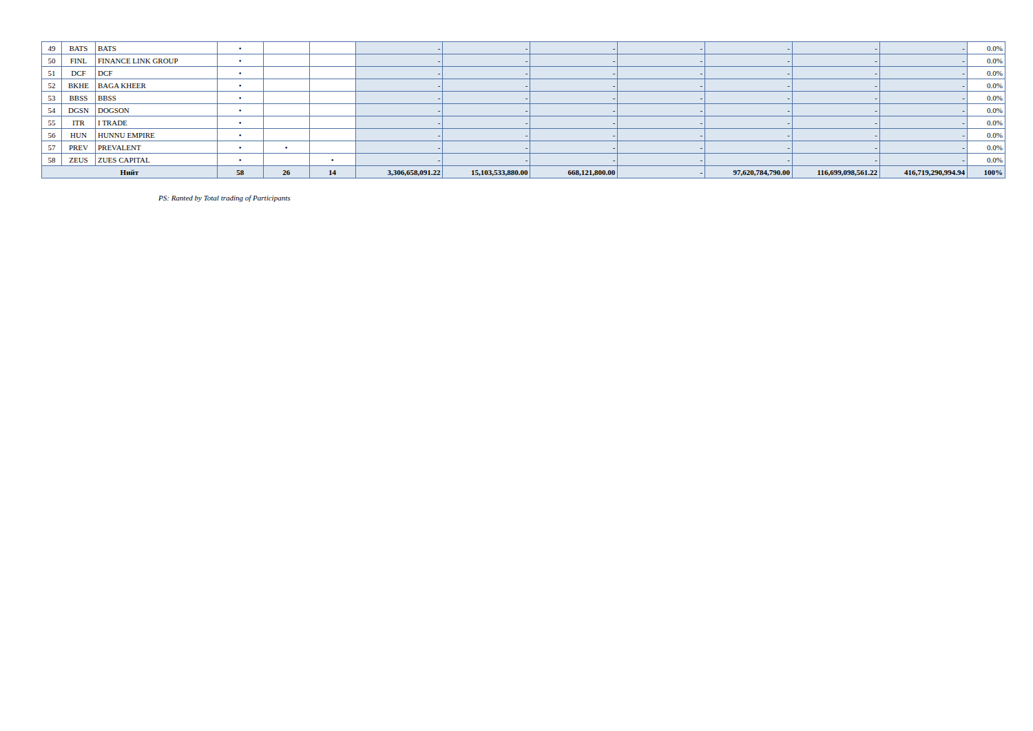| 49 | BATS | BATS | • | | | - | - | - | - | - | - | - | 0.0% |
| 50 | FINL | FINANCE LINK GROUP | • | | | - | - | - | - | - | - | - | 0.0% |
| 51 | DCF | DCF | • | | | - | - | - | - | - | - | - | 0.0% |
| 52 | BKHE | BAGA KHEER | • | | | - | - | - | - | - | - | - | 0.0% |
| 53 | BBSS | BBSS | • | | | - | - | - | - | - | - | - | 0.0% |
| 54 | DGSN | DOGSON | • | | | - | - | - | - | - | - | - | 0.0% |
| 55 | ITR | I TRADE | • | | | - | - | - | - | - | - | - | 0.0% |
| 56 | HUN | HUNNU EMPIRE | • | | | - | - | - | - | - | - | - | 0.0% |
| 57 | PREV | PREVALENT | • | • | | - | - | - | - | - | - | - | 0.0% |
| 58 | ZEUS | ZUES CAPITAL | • | | • | - | - | - | - | - | - | - | 0.0% |
| Нийт | 58 | 26 | 14 | 3,306,658,091.22 | 15,103,533,880.00 | 668,121,800.00 | - | 97,620,784,790.00 | 116,699,098,561.22 | 416,719,290,994.94 | 100% |
PS: Ranted by Total trading of Participants